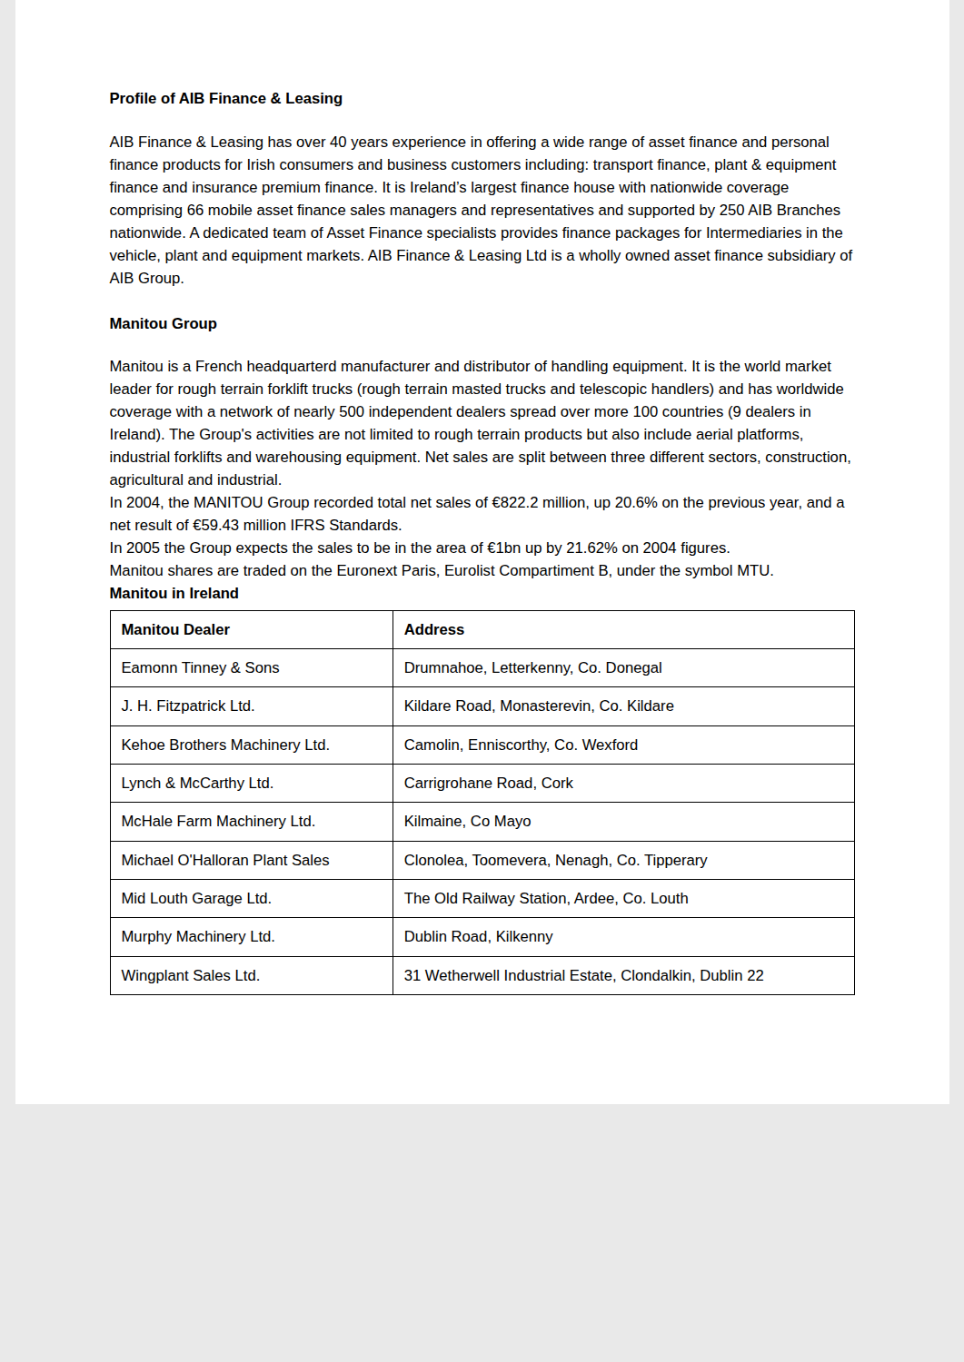Profile of AIB Finance & Leasing
AIB Finance & Leasing has over 40 years experience in offering a wide range of asset finance and personal finance products for Irish consumers and business customers including: transport finance, plant & equipment finance and insurance premium finance. It is Ireland’s largest finance house with nationwide coverage comprising 66 mobile asset finance sales managers and representatives and supported by 250 AIB Branches nationwide. A dedicated team of Asset Finance specialists provides finance packages for Intermediaries in the vehicle, plant and equipment markets. AIB Finance & Leasing Ltd is a wholly owned asset finance subsidiary of AIB Group.
Manitou Group
Manitou is a French headquarterd manufacturer and distributor of handling equipment. It is the world market leader for rough terrain forklift trucks (rough terrain masted trucks and telescopic handlers) and has worldwide coverage with a network of nearly 500 independent dealers spread over more 100 countries (9 dealers in Ireland). The Group's activities are not limited to rough terrain products but also include aerial platforms, industrial forklifts and warehousing equipment. Net sales are split between three different sectors, construction, agricultural and industrial.
In 2004, the MANITOU Group recorded total net sales of €822.2 million, up 20.6% on the previous year, and a net result of €59.43 million IFRS Standards.
In 2005 the Group expects the sales to be in the area of €1bn up by 21.62% on 2004 figures.
Manitou shares are traded on the Euronext Paris, Eurolist Compartiment B, under the symbol MTU.
Manitou in Ireland
| Manitou Dealer | Address |
| --- | --- |
| Eamonn Tinney & Sons | Drumnahoe, Letterkenny, Co. Donegal |
| J. H. Fitzpatrick Ltd. | Kildare Road, Monasterevin, Co. Kildare |
| Kehoe Brothers Machinery Ltd. | Camolin, Enniscorthy, Co. Wexford |
| Lynch & McCarthy Ltd. | Carrigrohane Road, Cork |
| McHale Farm Machinery Ltd. | Kilmaine, Co Mayo |
| Michael O'Halloran Plant Sales | Clonolea, Toomevera, Nenagh, Co. Tipperary |
| Mid Louth Garage Ltd. | The Old Railway Station, Ardee, Co. Louth |
| Murphy Machinery Ltd. | Dublin Road, Kilkenny |
| Wingplant Sales Ltd. | 31 Wetherwell Industrial Estate, Clondalkin, Dublin 22 |